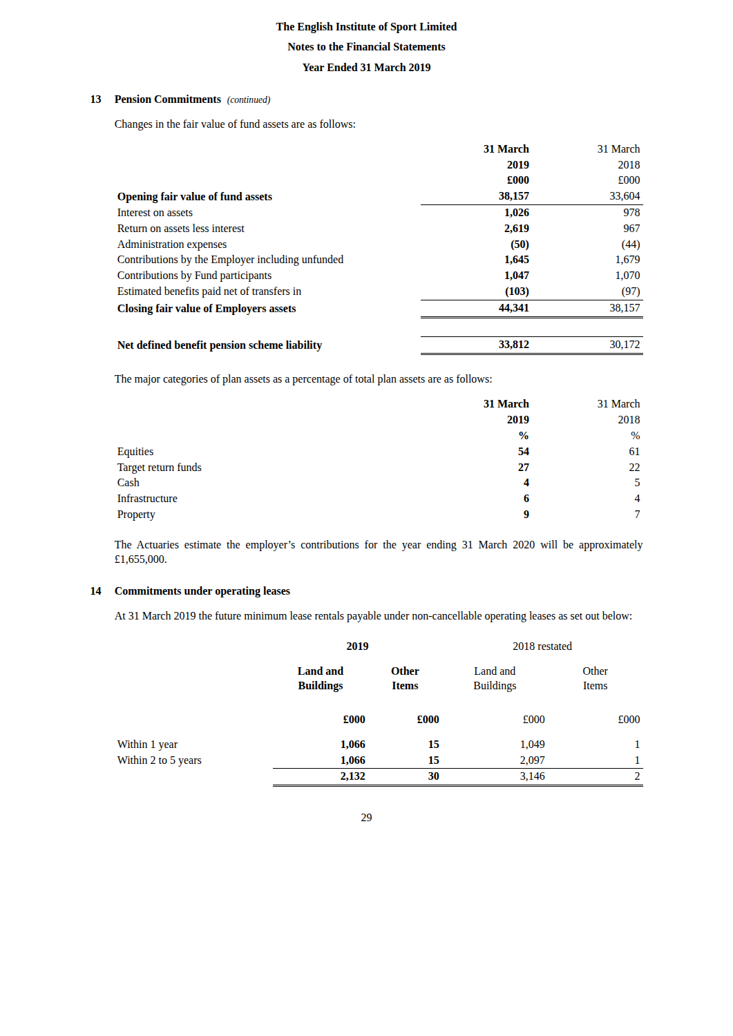The English Institute of Sport Limited
Notes to the Financial Statements
Year Ended 31 March 2019
13 Pension Commitments (continued)
Changes in the fair value of fund assets are as follows:
| | 31 March | 31 March |
| | 2019 | 2018 |
| | £000 | £000 |
| Opening fair value of fund assets | 38,157 | 33,604 |
| Interest on assets | 1,026 | 978 |
| Return on assets less interest | 2,619 | 967 |
| Administration expenses | (50) | (44) |
| Contributions by the Employer including unfunded | 1,645 | 1,679 |
| Contributions by Fund participants | 1,047 | 1,070 |
| Estimated benefits paid net of transfers in | (103) | (97) |
| Closing fair value of Employers assets | 44,341 | 38,157 |
| Net defined benefit pension scheme liability | 33,812 | 30,172 |
The major categories of plan assets as a percentage of total plan assets are as follows:
| | 31 March | 31 March |
| | 2019 | 2018 |
| | % | % |
| Equities | 54 | 61 |
| Target return funds | 27 | 22 |
| Cash | 4 | 5 |
| Infrastructure | 6 | 4 |
| Property | 9 | 7 |
The Actuaries estimate the employer’s contributions for the year ending 31 March 2020 will be approximately £1,655,000.
14 Commitments under operating leases
At 31 March 2019 the future minimum lease rentals payable under non-cancellable operating leases as set out below:
| | 2019 | 2018 restated |
| | Land and Buildings | Other Items | Land and Buildings | Other Items |
| | £000 | £000 | £000 | £000 |
| Within 1 year | 1,066 | 15 | 1,049 | 1 |
| Within 2 to 5 years | 1,066 | 15 | 2,097 | 1 |
| | 2,132 | 30 | 3,146 | 2 |
29